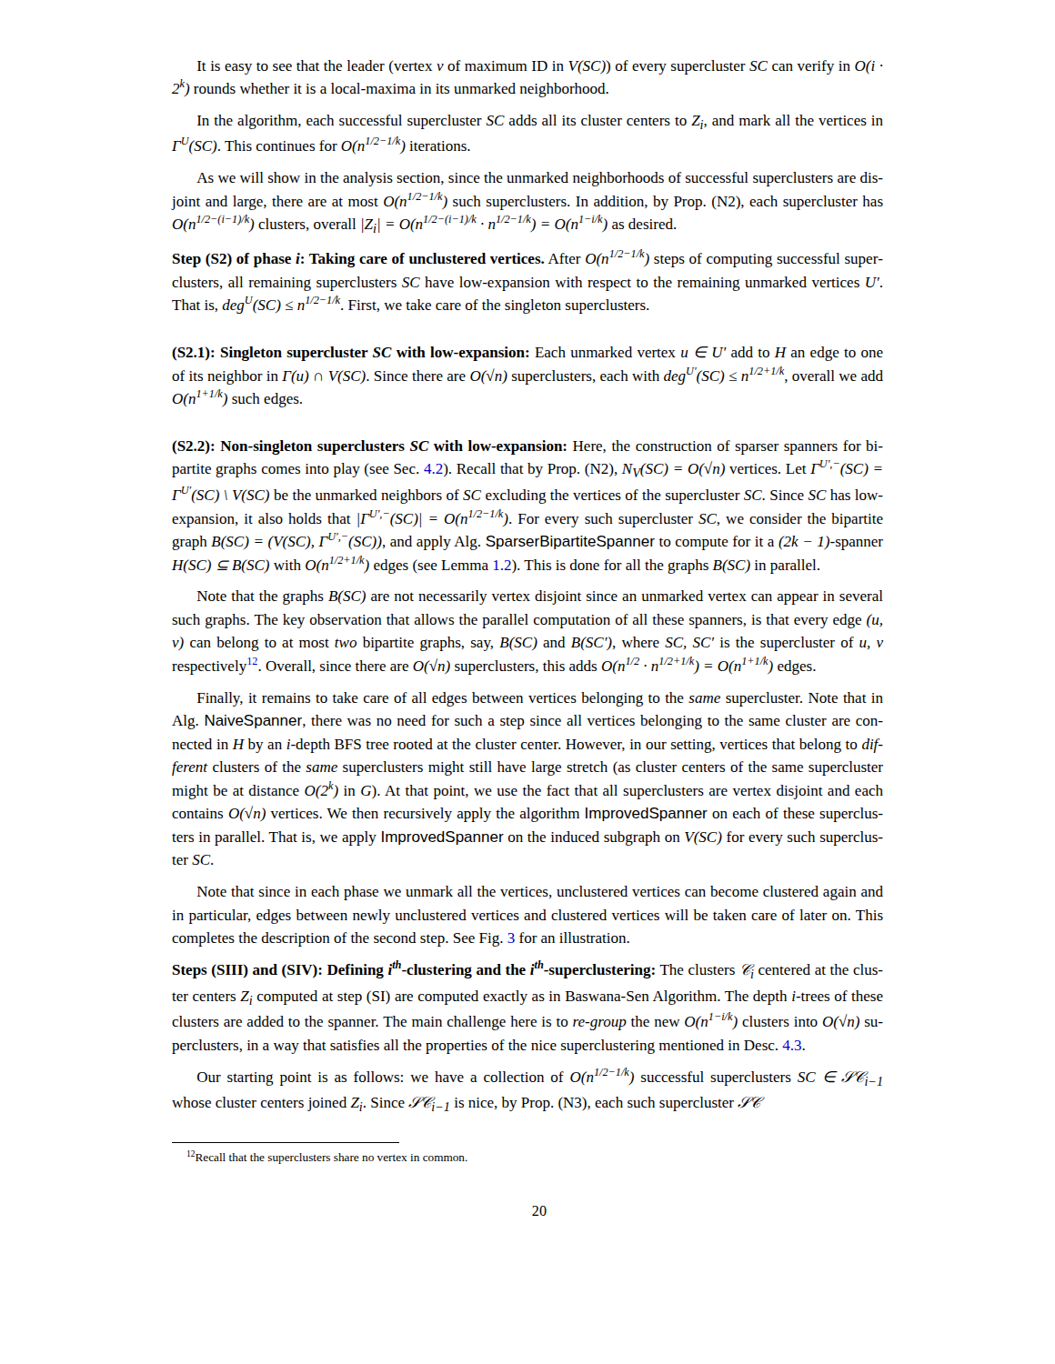It is easy to see that the leader (vertex v of maximum ID in V(SC)) of every supercluster SC can verify in O(i · 2k) rounds whether it is a local-maxima in its unmarked neighborhood.
In the algorithm, each successful supercluster SC adds all its cluster centers to Zi, and mark all the vertices in ΓU(SC). This continues for O(n1/2−1/k) iterations.
As we will show in the analysis section, since the unmarked neighborhoods of successful superclusters are disjoint and large, there are at most O(n1/2−1/k) such superclusters. In addition, by Prop. (N2), each supercluster has O(n1/2−(i−1)/k) clusters, overall |Zi| = O(n1/2−(i−1)/k · n1/2−1/k) = O(n1−i/k) as desired.
Step (S2) of phase i: Taking care of unclustered vertices.
After O(n1/2−1/k) steps of computing successful superclusters, all remaining superclusters SC have low-expansion with respect to the remaining unmarked vertices U′. That is, degU(SC) ≤ n1/2−1/k. First, we take care of the singleton superclusters.
(S2.1): Singleton supercluster SC with low-expansion:
Each unmarked vertex u ∈ U′ add to H an edge to one of its neighbor in Γ(u) ∩ V(SC). Since there are O(√n) superclusters, each with degU′(SC) ≤ n1/2+1/k, overall we add O(n1+1/k) such edges.
(S2.2): Non-singleton superclusters SC with low-expansion:
Here, the construction of sparser spanners for bipartite graphs comes into play (see Sec. 4.2). Recall that by Prop. (N2), NV(SC) = O(√n) vertices. Let ΓU′,−(SC) = ΓU′(SC) \ V(SC) be the unmarked neighbors of SC excluding the vertices of the supercluster SC. Since SC has low-expansion, it also holds that |ΓU′,−(SC)| = O(n1/2−1/k). For every such supercluster SC, we consider the bipartite graph B(SC) = (V(SC), ΓU′,−(SC)), and apply Alg. SparserBipartiteSpanner to compute for it a (2k − 1)-spanner H(SC) ⊆ B(SC) with O(n1/2+1/k) edges (see Lemma 1.2). This is done for all the graphs B(SC) in parallel.
Note that the graphs B(SC) are not necessarily vertex disjoint since an unmarked vertex can appear in several such graphs. The key observation that allows the parallel computation of all these spanners, is that every edge (u, v) can belong to at most two bipartite graphs, say, B(SC) and B(SC′), where SC, SC′ is the supercluster of u, v respectively12. Overall, since there are O(√n) superclusters, this adds O(n1/2 · n1/2+1/k) = O(n1+1/k) edges.
Finally, it remains to take care of all edges between vertices belonging to the same supercluster. Note that in Alg. NaiveSpanner, there was no need for such a step since all vertices belonging to the same cluster are connected in H by an i-depth BFS tree rooted at the cluster center. However, in our setting, vertices that belong to different clusters of the same superclusters might still have large stretch (as cluster centers of the same supercluster might be at distance O(2k) in G). At that point, we use the fact that all superclusters are vertex disjoint and each contains O(√n) vertices. We then recursively apply the algorithm ImprovedSpanner on each of these superclusters in parallel. That is, we apply ImprovedSpanner on the induced subgraph on V(SC) for every such supercluster SC.
Note that since in each phase we unmark all the vertices, unclustered vertices can become clustered again and in particular, edges between newly unclustered vertices and clustered vertices will be taken care of later on. This completes the description of the second step. See Fig. 3 for an illustration.
Steps (SIII) and (SIV): Defining ith-clustering and the ith-superclustering:
The clusters 𝒞i centered at the cluster centers Zi computed at step (SI) are computed exactly as in Baswana-Sen Algorithm. The depth i-trees of these clusters are added to the spanner. The main challenge here is to re-group the new O(n1−i/k) clusters into O(√n) superclusters, in a way that satisfies all the properties of the nice superclustering mentioned in Desc. 4.3.
Our starting point is as follows: we have a collection of O(n1/2−1/k) successful superclusters SC ∈ 𝒮𝒞i−1 whose cluster centers joined Zi. Since 𝒮𝒞i−1 is nice, by Prop. (N3), each such supercluster 𝒮𝒞
12Recall that the superclusters share no vertex in common.
20